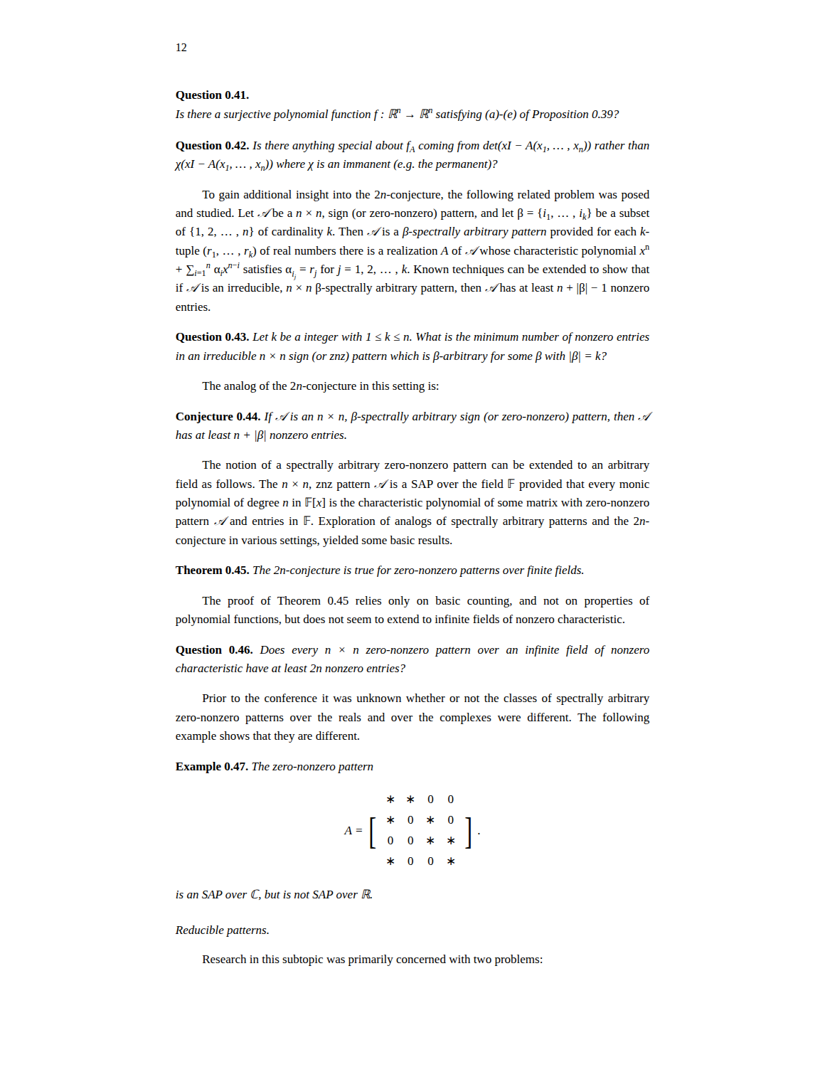12
Question 0.41.
Is there a surjective polynomial function f : ℝn → ℝn satisfying (a)-(e) of Proposition 0.39?
Question 0.42. Is there anything special about fA coming from det(xI − A(x1, … , xn)) rather than χ(xI − A(x1, … , xn)) where χ is an immanent (e.g. the permanent)?
To gain additional insight into the 2n-conjecture, the following related problem was posed and studied. Let 𝒜 be a n × n, sign (or zero-nonzero) pattern, and let β = {i1, … , ik} be a subset of {1, 2, … , n} of cardinality k. Then 𝒜 is a β-spectrally arbitrary pattern provided for each k-tuple (r1, … , rk) of real numbers there is a realization A of 𝒜 whose characteristic polynomial xn + ∑i=1n αixn−i satisfies αij = rj for j = 1, 2, … , k. Known techniques can be extended to show that if 𝒜 is an irreducible, n × n β-spectrally arbitrary pattern, then 𝒜 has at least n + |β| − 1 nonzero entries.
Question 0.43. Let k be a integer with 1 ≤ k ≤ n. What is the minimum number of nonzero entries in an irreducible n × n sign (or znz) pattern which is β-arbitrary for some β with |β| = k?
The analog of the 2n-conjecture in this setting is:
Conjecture 0.44. If 𝒜 is an n × n, β-spectrally arbitrary sign (or zero-nonzero) pattern, then 𝒜 has at least n + |β| nonzero entries.
The notion of a spectrally arbitrary zero-nonzero pattern can be extended to an arbitrary field as follows. The n × n, znz pattern 𝒜 is a SAP over the field 𝔽 provided that every monic polynomial of degree n in 𝔽[x] is the characteristic polynomial of some matrix with zero-nonzero pattern 𝒜 and entries in 𝔽. Exploration of analogs of spectrally arbitrary patterns and the 2n-conjecture in various settings, yielded some basic results.
Theorem 0.45. The 2n-conjecture is true for zero-nonzero patterns over finite fields.
The proof of Theorem 0.45 relies only on basic counting, and not on properties of polynomial functions, but does not seem to extend to infinite fields of nonzero characteristic.
Question 0.46. Does every n × n zero-nonzero pattern over an infinite field of nonzero characteristic have at least 2n nonzero entries?
Prior to the conference it was unknown whether or not the classes of spectrally arbitrary zero-nonzero patterns over the reals and over the complexes were different. The following example shows that they are different.
Example 0.47. The zero-nonzero pattern
A=[
| ∗ | ∗ | 0 | 0 |
| ∗ | 0 | ∗ | 0 |
| 0 | 0 | ∗ | ∗ |
| ∗ | 0 | 0 | ∗ |
].
is an SAP over ℂ, but is not SAP over ℝ.
Reducible patterns.
Research in this subtopic was primarily concerned with two problems: